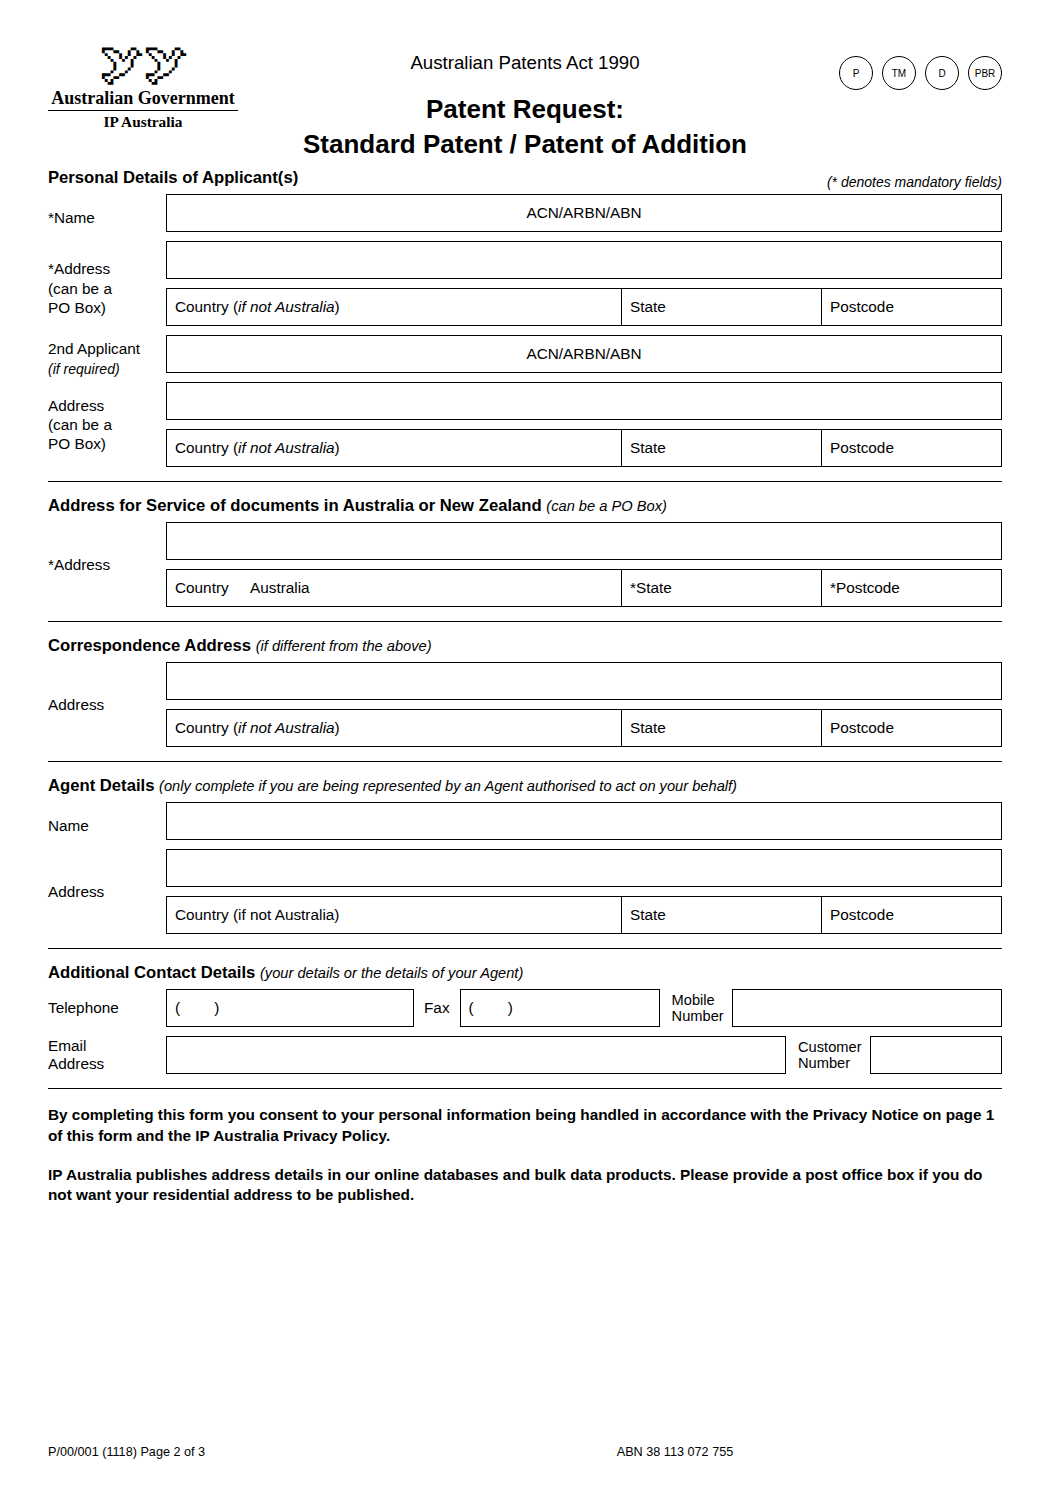🕊🕊
Australian Government
IP Australia
Australian Patents Act 1990
Patent Request:
Standard Patent / Patent of Addition
P
TM
D
PBR
Personal Details of Applicant(s)
(* denotes mandatory fields)
| *Name | ACN/ARBN/ABN |
| *Address (can be a PO Box) | Country ( if not Australia ) State Postcode |
| 2nd Applicant (if required) | ACN/ARBN/ABN |
| Address (can be a PO Box) | Country ( if not Australia ) State Postcode |
Address for Service of documents in Australia or New Zealand (can be a PO Box)
| *Address | Country Australia *State *Postcode |
Correspondence Address (if different from the above)
| Address | Country ( if not Australia ) State Postcode |
Agent Details (only complete if you are being represented by an Agent authorised to act on your behalf)
| Name | |
| Address | Country (if not Australia) State Postcode |
Additional Contact Details (your details or the details of your Agent)
Telephone
( )
Fax
( )
Mobile
Number
Email
Address
Customer
Number
By completing this form you consent to your personal information being handled in accordance with the Privacy Notice on page 1 of this form and the IP Australia Privacy Policy.
IP Australia publishes address details in our online databases and bulk data products. Please provide a post office box if you do not want your residential address to be published.
P/00/001 (1118) Page 2 of 3
ABN 38 113 072 755